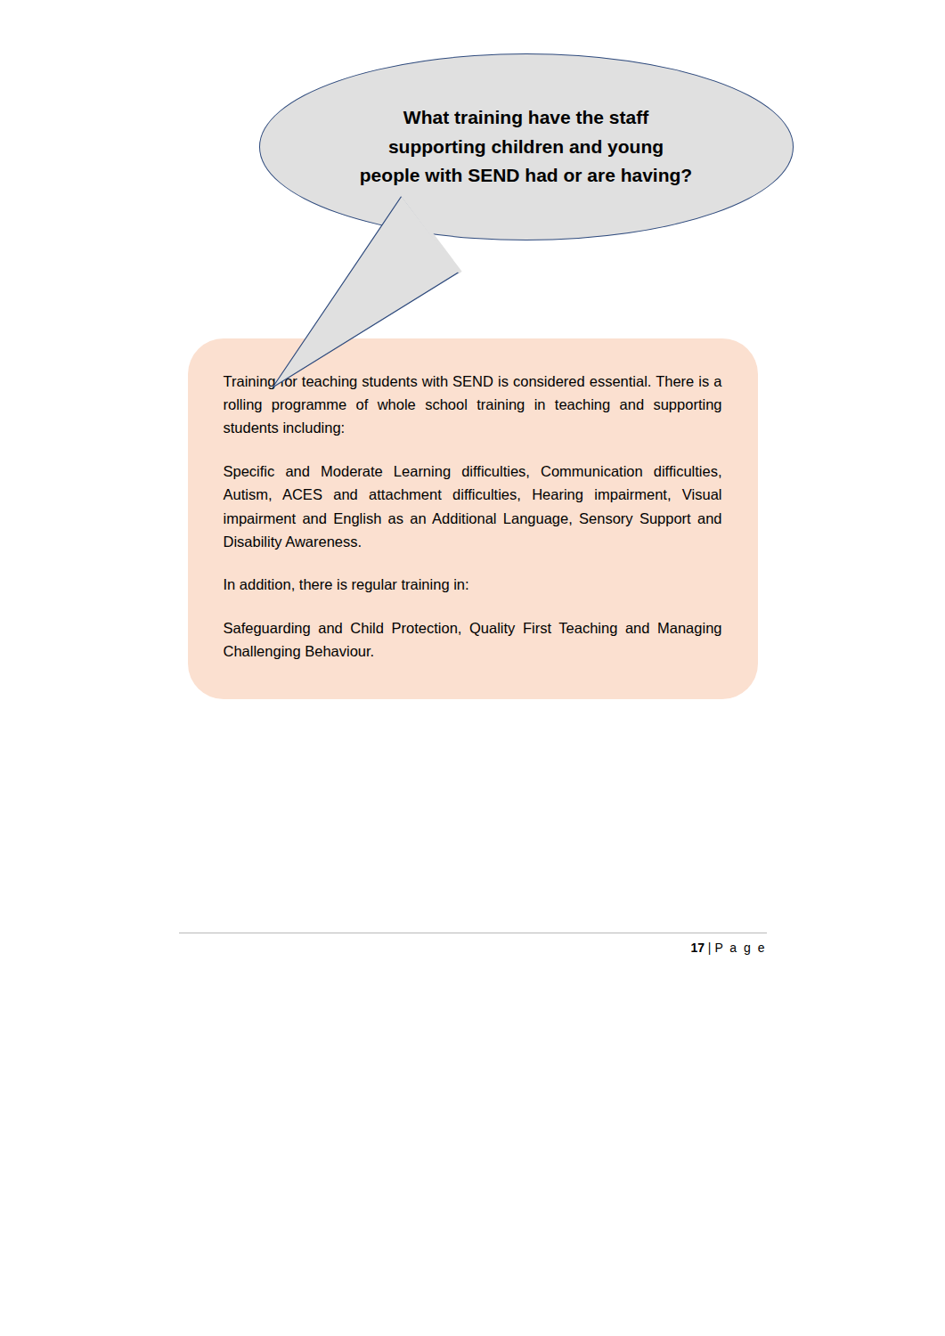What training have the staff
supporting children and young
people with SEND had or are having?
Training for teaching students with SEND is considered essential. There is a rolling programme of whole school training in teaching and supporting students including:
Specific and Moderate Learning difficulties, Communication difficulties, Autism, ACES and attachment difficulties, Hearing impairment, Visual impairment and English as an Additional Language, Sensory Support and Disability Awareness.
In addition, there is regular training in:
Safeguarding and Child Protection, Quality First Teaching and Managing Challenging Behaviour.
17 | P a g e